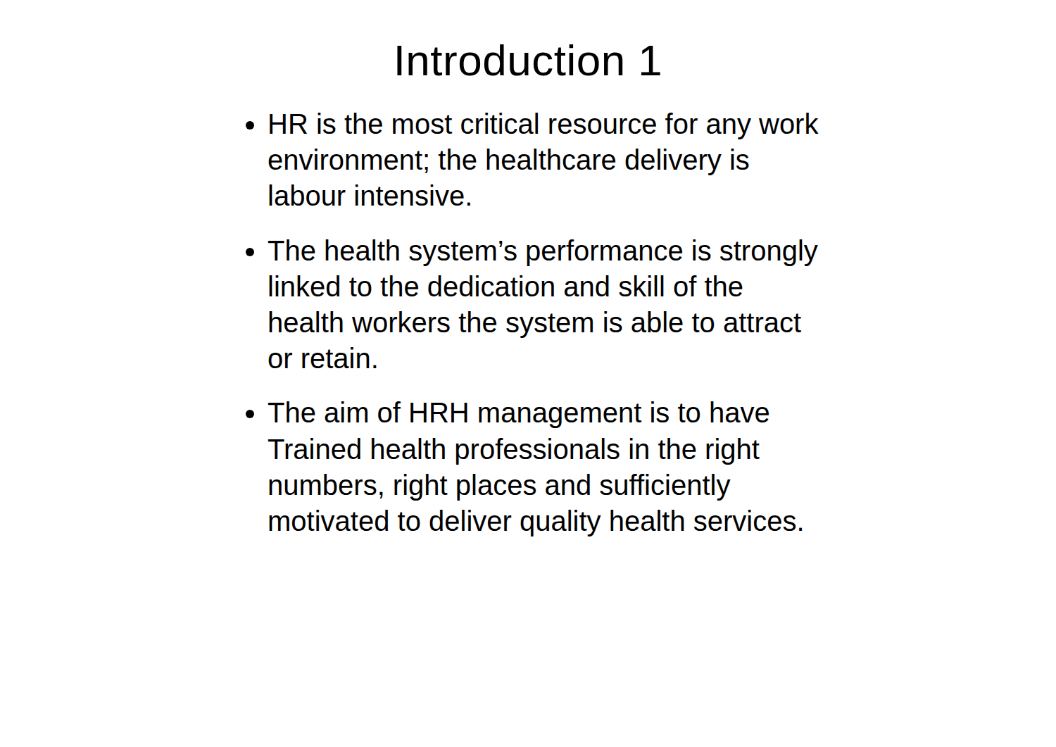Introduction 1
HR is the most critical resource for any work environment; the healthcare delivery is labour intensive.
The health system’s performance is strongly linked to the dedication and skill of the health workers the system is able to attract or retain.
The aim of HRH management is to have Trained health professionals in the right numbers, right places and sufficiently motivated to deliver quality health services.